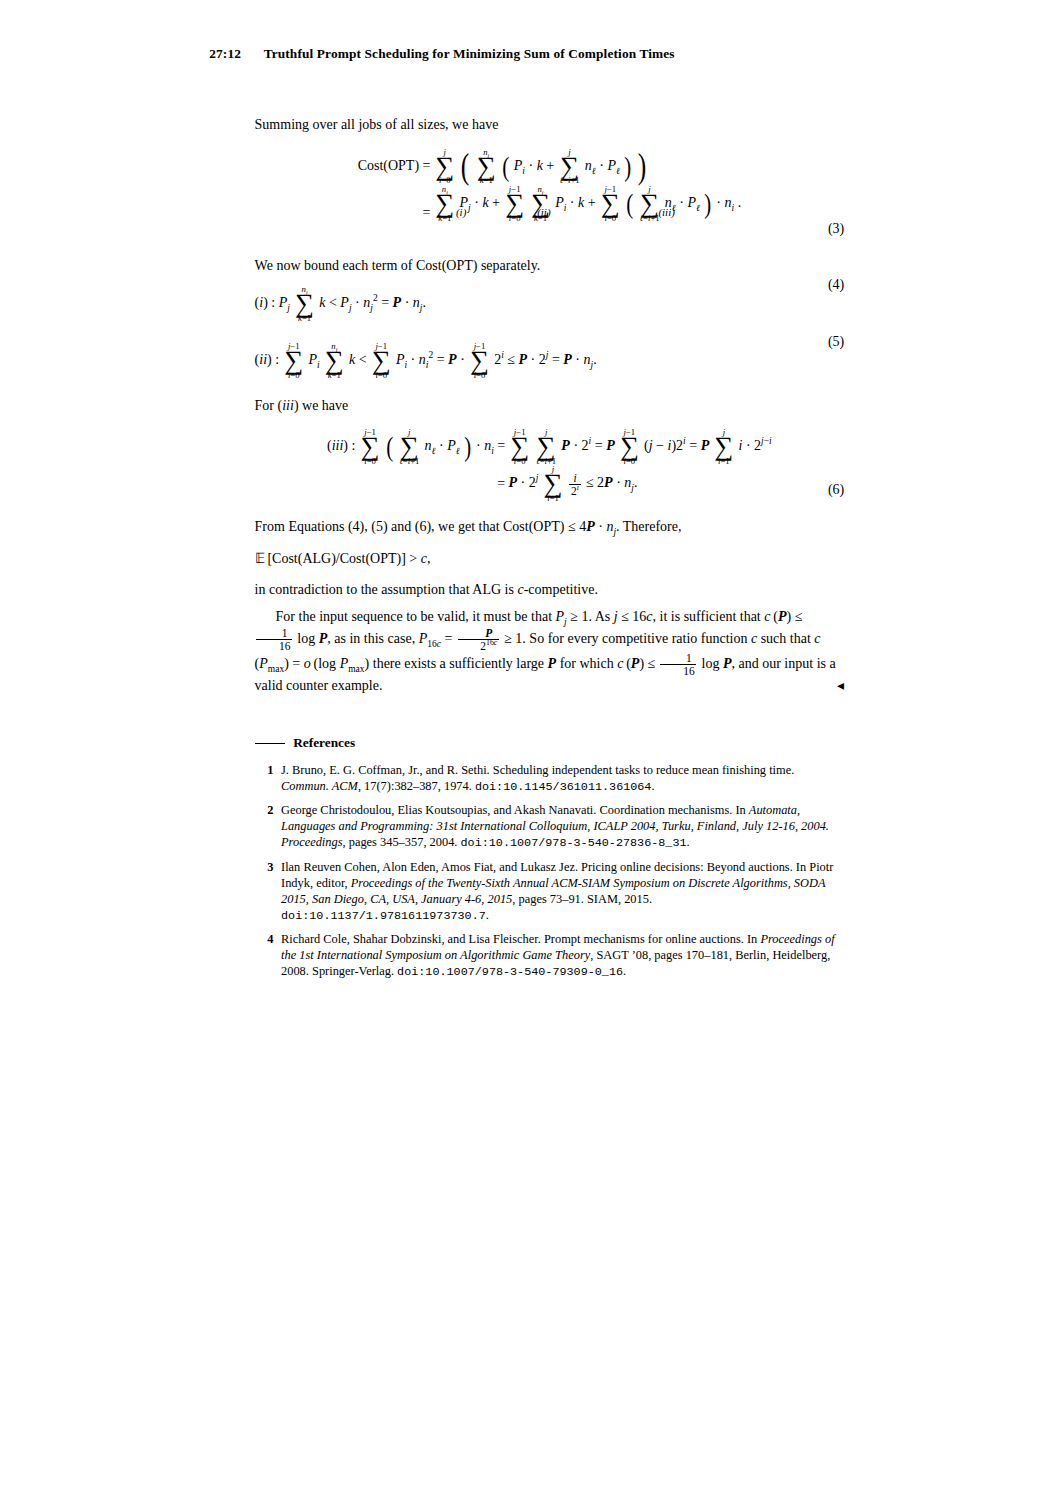27:12 Truthful Prompt Scheduling for Minimizing Sum of Completion Times
Summing over all jobs of all sizes, we have
| Cost(OPT) | = | j ∑ i =0 ( n i ∑ k =1 ( P i · k + j ∑ ℓ = i +1 n ℓ · P ℓ ) ) |
| | = | n j ∑ k =1 P j · k ⏟ (i) + j −1 ∑ i =0 n i ∑ k =1 P i · k ⏟ (ii) + j −1 ∑ i =0 ( j ∑ ℓ = i +1 n ℓ · P ℓ ) · n i ⏟ (iii) . |
(3)
We now bound each term of Cost(OPT) separately.
(i) : Pj nj∑k=1 k < Pj · nj2 = P · nj. (4)
(ii) : j−1∑i=0 Pi ni∑k=1 k < j−1∑i=0 Pi · ni2 = P · j−1∑i=0 2i ≤ P · 2j = P · nj. (5)
For (iii) we have
| ( iii ) : j −1 ∑ i =0 ( j ∑ ℓ = i +1 n ℓ · P ℓ ) · n i | = | j −1 ∑ i =0 j ∑ ℓ = i +1 P · 2 i = P j −1 ∑ i =0 ( j − i )2 i = P j ∑ i =1 i · 2 j − i |
| | = | P · 2 j j ∑ i =1 i 2 i ≤ 2 P · n j . |
(6)
From Equations (4), (5) and (6), we get that Cost(OPT) ≤ 4P · nj. Therefore,
𝔼 [Cost(ALG)/Cost(OPT)] > c,
in contradiction to the assumption that ALG is c-competitive.
For the input sequence to be valid, it must be that Pj ≥ 1. As j ≤ 16c, it is sufficient that c (P) ≤ 116 log P, as in this case, P16c = P 216c ≥ 1. So for every competitive ratio function c such that c (Pmax) = o (log Pmax) there exists a sufficiently large P for which c (P) ≤ 116 log P, and our input is a valid counter example. ◂
References
1 J. Bruno, E. G. Coffman, Jr., and R. Sethi. Scheduling independent tasks to reduce mean finishing time. Commun. ACM, 17(7):382–387, 1974. doi:10.1145/361011.361064.
2 George Christodoulou, Elias Koutsoupias, and Akash Nanavati. Coordination mechanisms. In Automata, Languages and Programming: 31st International Colloquium, ICALP 2004, Turku, Finland, July 12-16, 2004. Proceedings, pages 345–357, 2004. doi:10.1007/978-3-540-27836-8_31.
3 Ilan Reuven Cohen, Alon Eden, Amos Fiat, and Lukasz Jez. Pricing online decisions: Beyond auctions. In Piotr Indyk, editor, Proceedings of the Twenty-Sixth Annual ACM-SIAM Symposium on Discrete Algorithms, SODA 2015, San Diego, CA, USA, January 4-6, 2015, pages 73–91. SIAM, 2015. doi:10.1137/1.9781611973730.7.
4 Richard Cole, Shahar Dobzinski, and Lisa Fleischer. Prompt mechanisms for online auctions. In Proceedings of the 1st International Symposium on Algorithmic Game Theory, SAGT ’08, pages 170–181, Berlin, Heidelberg, 2008. Springer-Verlag. doi:10.1007/978-3-540-79309-0_16.